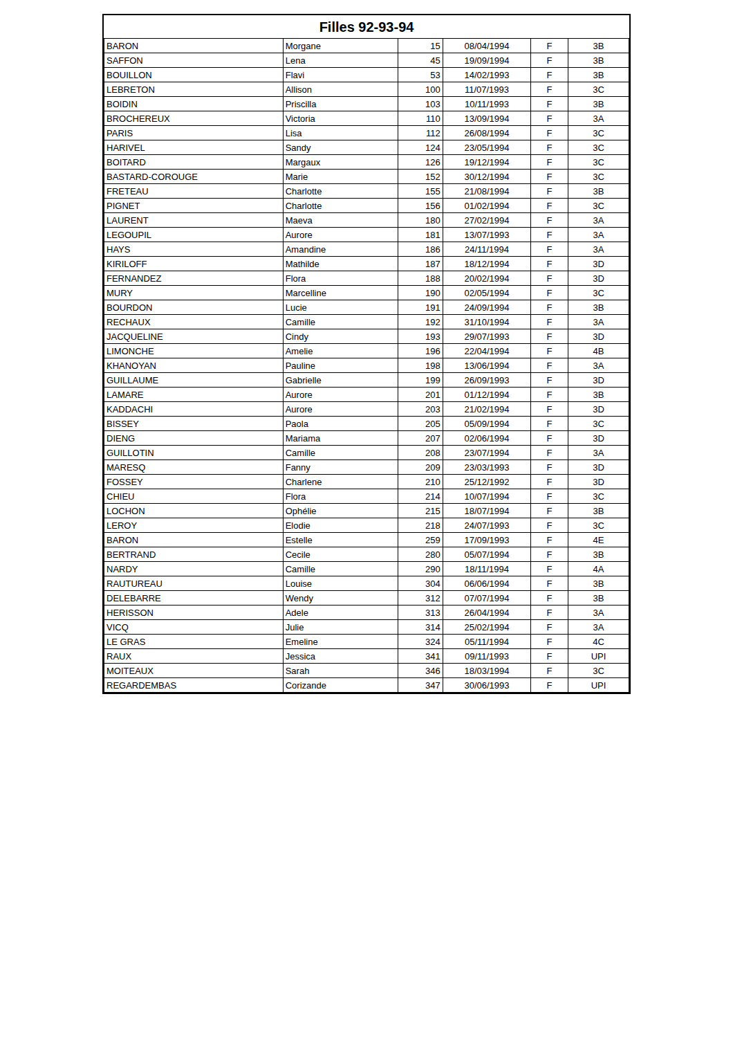Filles 92-93-94
| BARON | Morgane | 15 | 08/04/1994 | F | 3B |
| SAFFON | Lena | 45 | 19/09/1994 | F | 3B |
| BOUILLON | Flavi | 53 | 14/02/1993 | F | 3B |
| LEBRETON | Allison | 100 | 11/07/1993 | F | 3C |
| BOIDIN | Priscilla | 103 | 10/11/1993 | F | 3B |
| BROCHEREUX | Victoria | 110 | 13/09/1994 | F | 3A |
| PARIS | Lisa | 112 | 26/08/1994 | F | 3C |
| HARIVEL | Sandy | 124 | 23/05/1994 | F | 3C |
| BOITARD | Margaux | 126 | 19/12/1994 | F | 3C |
| BASTARD-COROUGE | Marie | 152 | 30/12/1994 | F | 3C |
| FRETEAU | Charlotte | 155 | 21/08/1994 | F | 3B |
| PIGNET | Charlotte | 156 | 01/02/1994 | F | 3C |
| LAURENT | Maeva | 180 | 27/02/1994 | F | 3A |
| LEGOUPIL | Aurore | 181 | 13/07/1993 | F | 3A |
| HAYS | Amandine | 186 | 24/11/1994 | F | 3A |
| KIRILOFF | Mathilde | 187 | 18/12/1994 | F | 3D |
| FERNANDEZ | Flora | 188 | 20/02/1994 | F | 3D |
| MURY | Marcelline | 190 | 02/05/1994 | F | 3C |
| BOURDON | Lucie | 191 | 24/09/1994 | F | 3B |
| RECHAUX | Camille | 192 | 31/10/1994 | F | 3A |
| JACQUELINE | Cindy | 193 | 29/07/1993 | F | 3D |
| LIMONCHE | Amelie | 196 | 22/04/1994 | F | 4B |
| KHANOYAN | Pauline | 198 | 13/06/1994 | F | 3A |
| GUILLAUME | Gabrielle | 199 | 26/09/1993 | F | 3D |
| LAMARE | Aurore | 201 | 01/12/1994 | F | 3B |
| KADDACHI | Aurore | 203 | 21/02/1994 | F | 3D |
| BISSEY | Paola | 205 | 05/09/1994 | F | 3C |
| DIENG | Mariama | 207 | 02/06/1994 | F | 3D |
| GUILLOTIN | Camille | 208 | 23/07/1994 | F | 3A |
| MARESQ | Fanny | 209 | 23/03/1993 | F | 3D |
| FOSSEY | Charlene | 210 | 25/12/1992 | F | 3D |
| CHIEU | Flora | 214 | 10/07/1994 | F | 3C |
| LOCHON | Ophélie | 215 | 18/07/1994 | F | 3B |
| LEROY | Elodie | 218 | 24/07/1993 | F | 3C |
| BARON | Estelle | 259 | 17/09/1993 | F | 4E |
| BERTRAND | Cecile | 280 | 05/07/1994 | F | 3B |
| NARDY | Camille | 290 | 18/11/1994 | F | 4A |
| RAUTUREAU | Louise | 304 | 06/06/1994 | F | 3B |
| DELEBARRE | Wendy | 312 | 07/07/1994 | F | 3B |
| HERISSON | Adele | 313 | 26/04/1994 | F | 3A |
| VICQ | Julie | 314 | 25/02/1994 | F | 3A |
| LE GRAS | Emeline | 324 | 05/11/1994 | F | 4C |
| RAUX | Jessica | 341 | 09/11/1993 | F | UPI |
| MOITEAUX | Sarah | 346 | 18/03/1994 | F | 3C |
| REGARDEMBAS | Corizande | 347 | 30/06/1993 | F | UPI |